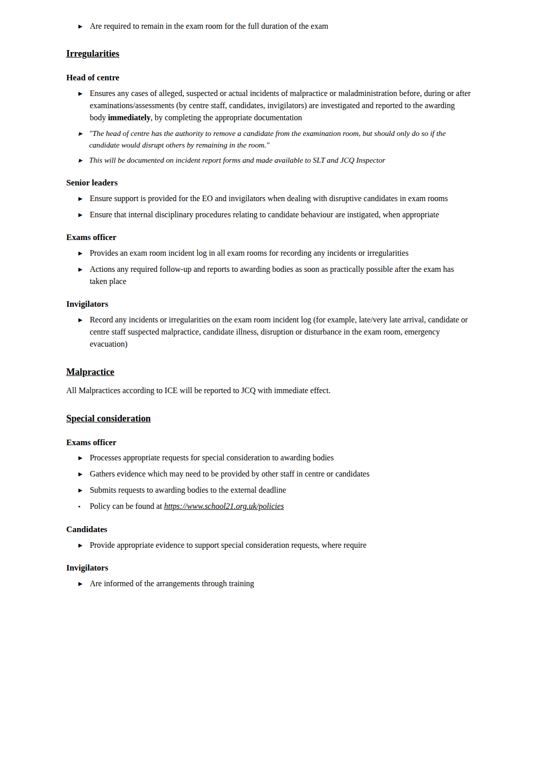Are required to remain in the exam room for the full duration of the exam
Irregularities
Head of centre
Ensures any cases of alleged, suspected or actual incidents of malpractice or maladministration before, during or after examinations/assessments (by centre staff, candidates, invigilators) are investigated and reported to the awarding body immediately, by completing the appropriate documentation
"The head of centre has the authority to remove a candidate from the examination room, but should only do so if the candidate would disrupt others by remaining in the room."
This will be documented on incident report forms and made available to SLT and JCQ Inspector
Senior leaders
Ensure support is provided for the EO and invigilators when dealing with disruptive candidates in exam rooms
Ensure that internal disciplinary procedures relating to candidate behaviour are instigated, when appropriate
Exams officer
Provides an exam room incident log in all exam rooms for recording any incidents or irregularities
Actions any required follow-up and reports to awarding bodies as soon as practically possible after the exam has taken place
Invigilators
Record any incidents or irregularities on the exam room incident log (for example, late/very late arrival, candidate or centre staff suspected malpractice, candidate illness, disruption or disturbance in the exam room, emergency evacuation)
Malpractice
All Malpractices according to ICE will be reported to JCQ with immediate effect.
Special consideration
Exams officer
Processes appropriate requests for special consideration to awarding bodies
Gathers evidence which may need to be provided by other staff in centre or candidates
Submits requests to awarding bodies to the external deadline
Policy can be found at https://www.school21.org.uk/policies
Candidates
Provide appropriate evidence to support special consideration requests, where require
Invigilators
Are informed of the arrangements through training